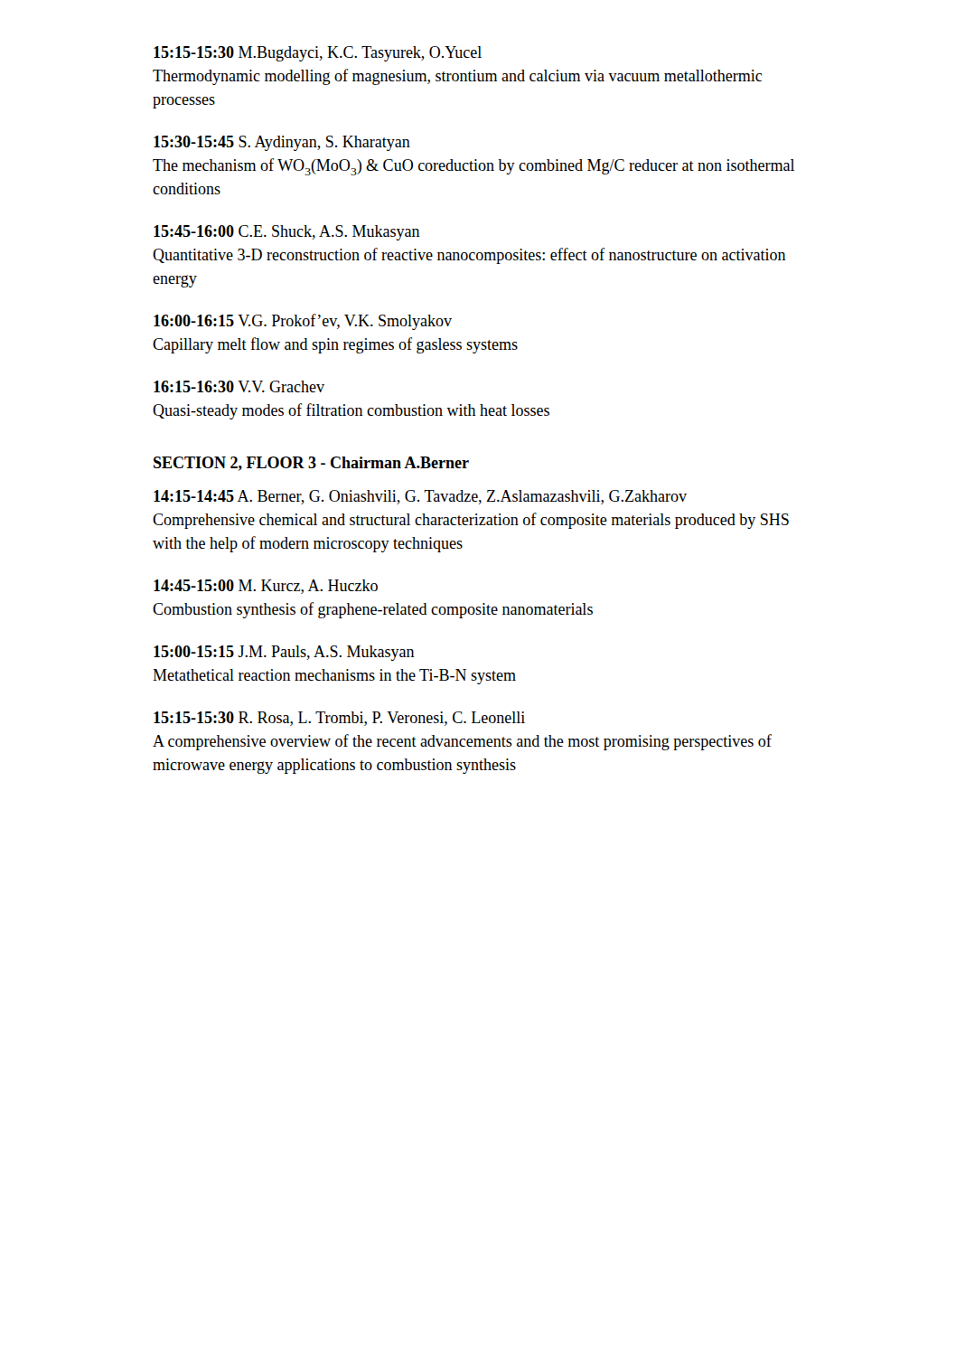15:15-15:30 M.Bugdayci, K.C. Tasyurek, O.Yucel Thermodynamic modelling of magnesium, strontium and calcium via vacuum metallothermic processes
15:30-15:45 S. Aydinyan, S. Kharatyan The mechanism of WO3(MoO3) & CuO coreduction by combined Mg/C reducer at non isothermal conditions
15:45-16:00 C.E. Shuck, A.S. Mukasyan Quantitative 3-D reconstruction of reactive nanocomposites: effect of nanostructure on activation energy
16:00-16:15 V.G. Prokof’ev, V.K. Smolyakov Capillary melt flow and spin regimes of gasless systems
16:15-16:30 V.V. Grachev Quasi-steady modes of filtration combustion with heat losses
SECTION 2, FLOOR 3 - Chairman A.Berner
14:15-14:45 A. Berner, G. Oniashvili, G. Tavadze, Z.Aslamazashvili, G.Zakharov Comprehensive chemical and structural characterization of composite materials produced by SHS with the help of modern microscopy techniques
14:45-15:00 M. Kurcz, A. Huczko Combustion synthesis of graphene-related composite nanomaterials
15:00-15:15 J.M. Pauls, A.S. Mukasyan Metathetical reaction mechanisms in the Ti-B-N system
15:15-15:30 R. Rosa, L. Trombi, P. Veronesi, C. Leonelli A comprehensive overview of the recent advancements and the most promising perspectives of microwave energy applications to combustion synthesis